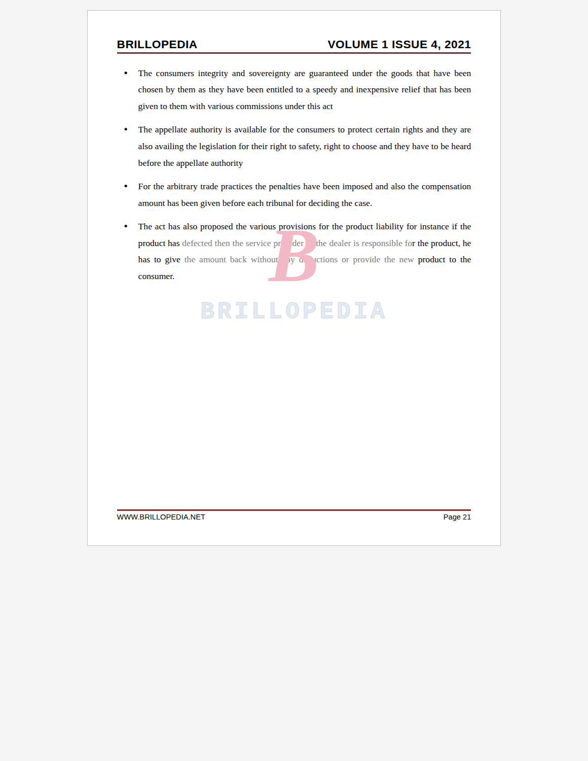BRILLOPEDIA VOLUME 1 ISSUE 4, 2021
The consumers integrity and sovereignty are guaranteed under the goods that have been chosen by them as they have been entitled to a speedy and inexpensive relief that has been given to them with various commissions under this act
The appellate authority is available for the consumers to protect certain rights and they are also availing the legislation for their right to safety, right to choose and they have to be heard before the appellate authority
For the arbitrary trade practices the penalties have been imposed and also the compensation amount has been given before each tribunal for deciding the case.
The act has also proposed the various provisions for the product liability for instance if the product has defected then the service provider or the dealer is responsible for the product, he has to give the amount back without any deductions or provide the new product to the consumer.
B
BRILLOPEDIA
WWW.BRILLOPEDIA.NET Page 21